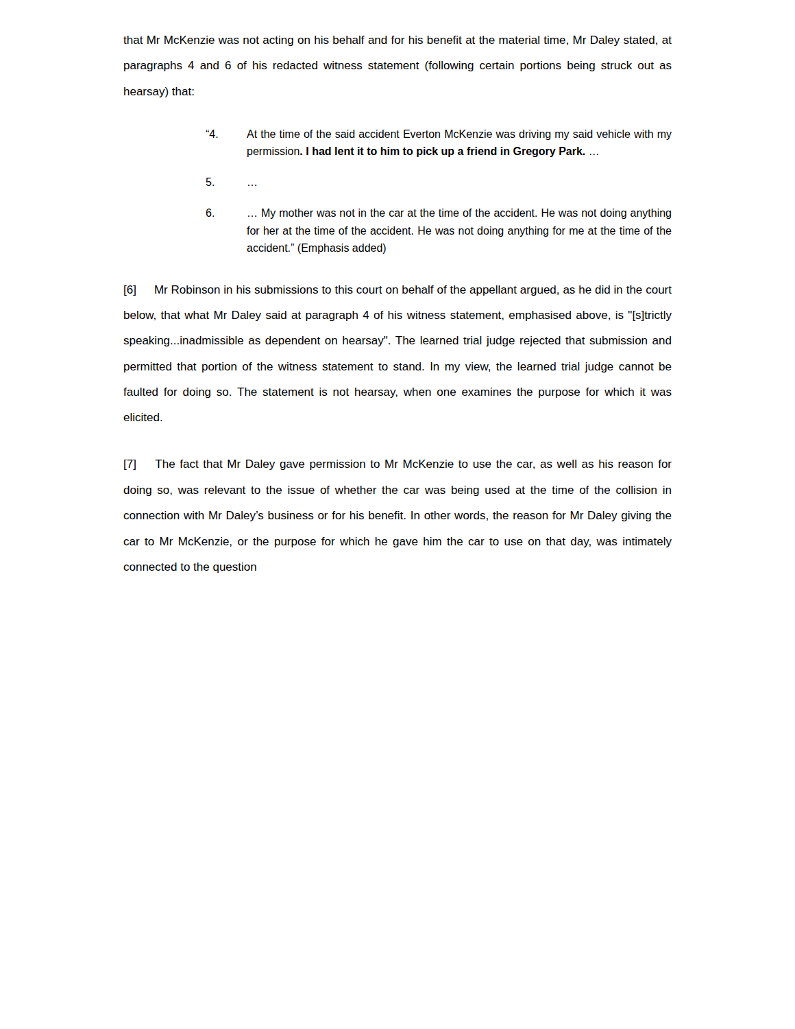that Mr McKenzie was not acting on his behalf and for his benefit at the material time, Mr Daley stated, at paragraphs 4 and 6 of his redacted witness statement (following certain portions being struck out as hearsay) that:
“4.
At the time of the said accident Everton McKenzie was driving my said vehicle with my permission. I had lent it to him to pick up a friend in Gregory Park. …
5.
…
6.
… My mother was not in the car at the time of the accident. He was not doing anything for her at the time of the accident. He was not doing anything for me at the time of the accident.” (Emphasis added)
[6] Mr Robinson in his submissions to this court on behalf of the appellant argued, as he did in the court below, that what Mr Daley said at paragraph 4 of his witness statement, emphasised above, is "[s]trictly speaking...inadmissible as dependent on hearsay". The learned trial judge rejected that submission and permitted that portion of the witness statement to stand. In my view, the learned trial judge cannot be faulted for doing so. The statement is not hearsay, when one examines the purpose for which it was elicited.
[7] The fact that Mr Daley gave permission to Mr McKenzie to use the car, as well as his reason for doing so, was relevant to the issue of whether the car was being used at the time of the collision in connection with Mr Daley’s business or for his benefit. In other words, the reason for Mr Daley giving the car to Mr McKenzie, or the purpose for which he gave him the car to use on that day, was intimately connected to the question